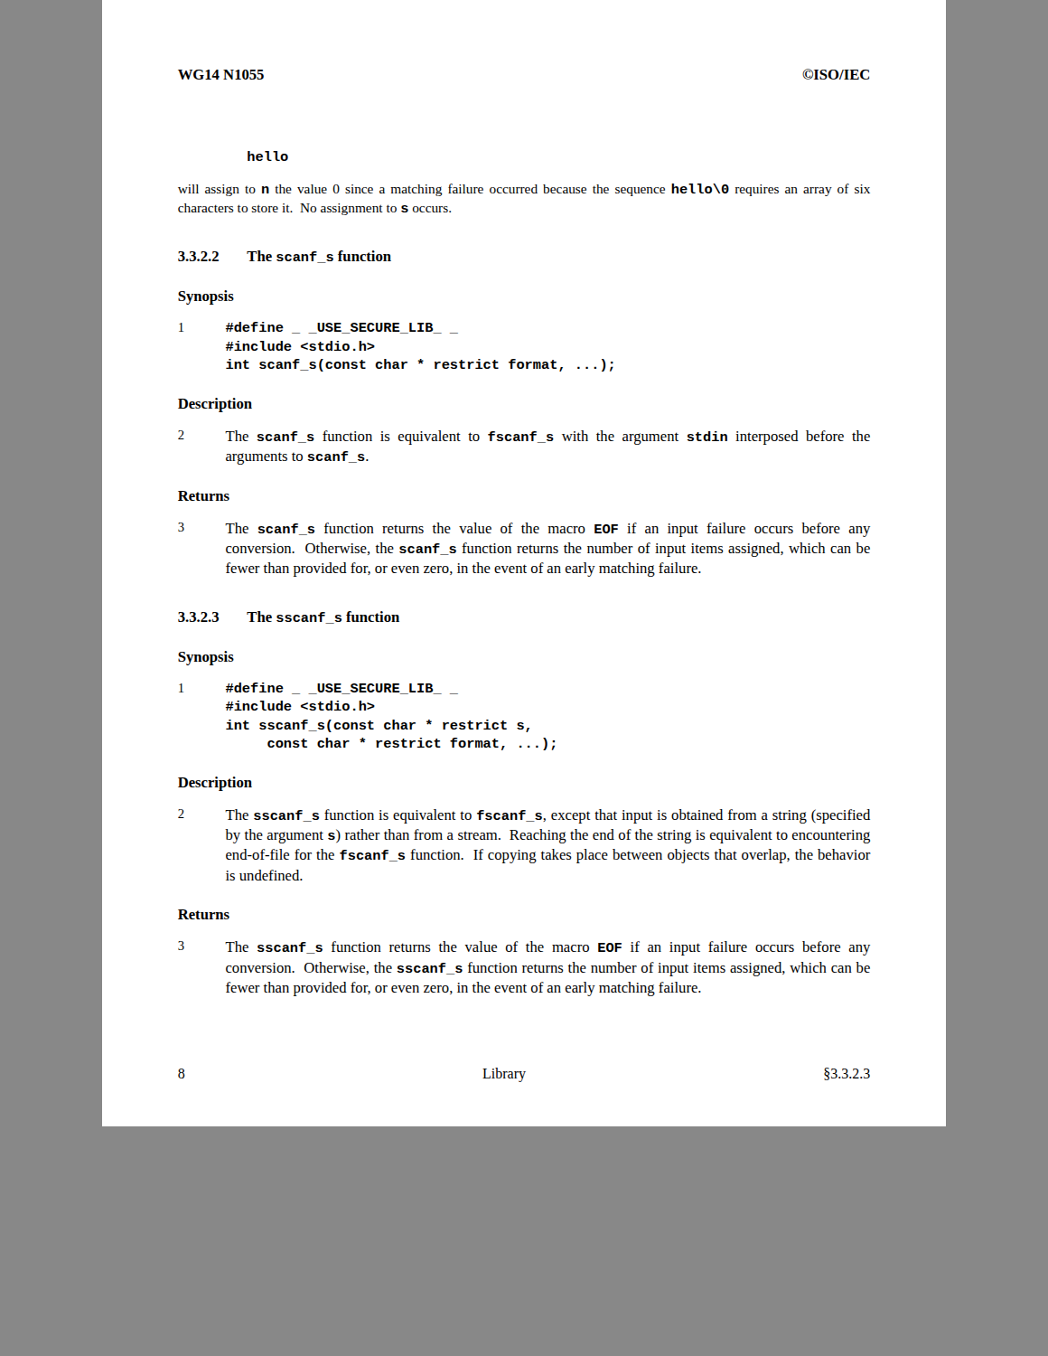WG14 N1055 ©ISO/IEC
hello
will assign to n the value 0 since a matching failure occurred because the sequence hello\0 requires an array of six characters to store it. No assignment to s occurs.
3.3.2.2 The scanf_s function
Synopsis
1
#define _ _USE_SECURE_LIB_ _
#include <stdio.h>
int scanf_s(const char * restrict format, ...);
Description
2
The scanf_s function is equivalent to fscanf_s with the argument stdin interposed before the arguments to scanf_s.
Returns
3
The scanf_s function returns the value of the macro EOF if an input failure occurs before any conversion. Otherwise, the scanf_s function returns the number of input items assigned, which can be fewer than provided for, or even zero, in the event of an early matching failure.
3.3.2.3 The sscanf_s function
Synopsis
1
#define _ _USE_SECURE_LIB_ _
#include <stdio.h>
int sscanf_s(const char * restrict s,
     const char * restrict format, ...);
Description
2
The sscanf_s function is equivalent to fscanf_s, except that input is obtained from a string (specified by the argument s) rather than from a stream. Reaching the end of the string is equivalent to encountering end-of-file for the fscanf_s function. If copying takes place between objects that overlap, the behavior is undefined.
Returns
3
The sscanf_s function returns the value of the macro EOF if an input failure occurs before any conversion. Otherwise, the sscanf_s function returns the number of input items assigned, which can be fewer than provided for, or even zero, in the event of an early matching failure.
8 Library §3.3.2.3